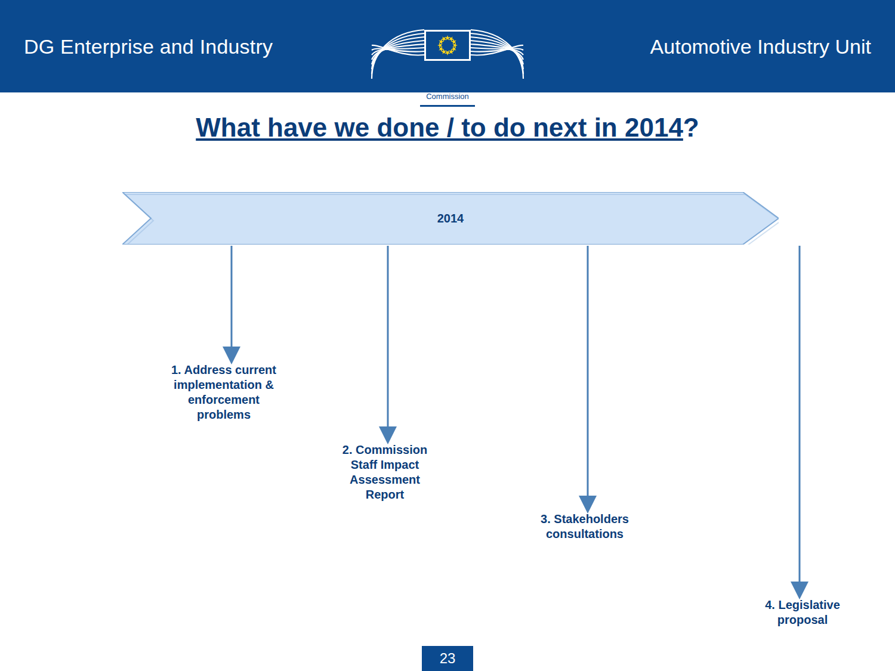DG Enterprise and Industry
Automotive Industry Unit
European
Commission
What have we done / to do next in 2014?
2014
1. Address current
implementation &
enforcement
problems
2. Commission
Staff Impact
Assessment
Report
3. Stakeholders
consultations
4. Legislative
proposal
23